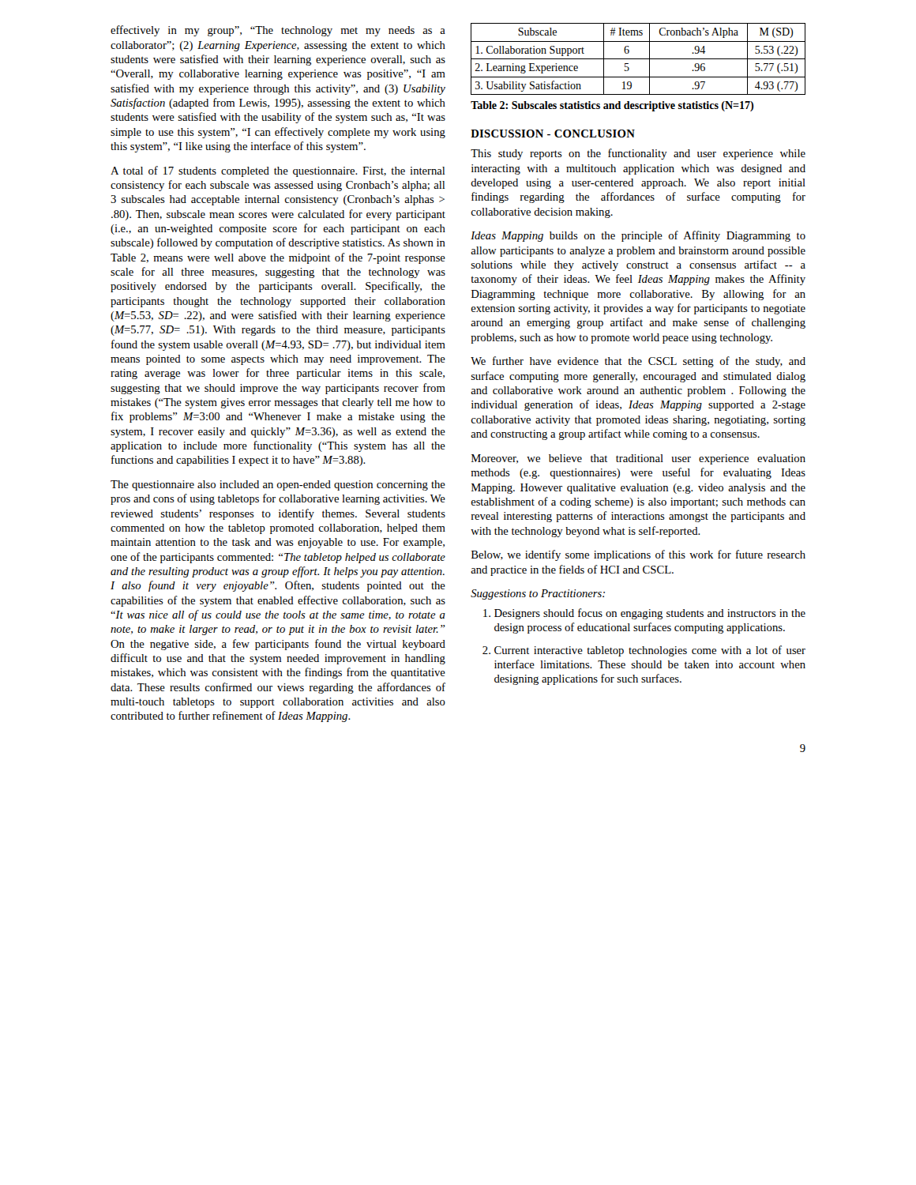effectively in my group”, “The technology met my needs as a collaborator”; (2) Learning Experience, assessing the extent to which students were satisfied with their learning experience overall, such as “Overall, my collaborative learning experience was positive”, “I am satisfied with my experience through this activity”, and (3) Usability Satisfaction (adapted from Lewis, 1995), assessing the extent to which students were satisfied with the usability of the system such as, “It was simple to use this system”, “I can effectively complete my work using this system”, “I like using the interface of this system”.
A total of 17 students completed the questionnaire. First, the internal consistency for each subscale was assessed using Cronbach’s alpha; all 3 subscales had acceptable internal consistency (Cronbach’s alphas > .80). Then, subscale mean scores were calculated for every participant (i.e., an un-weighted composite score for each participant on each subscale) followed by computation of descriptive statistics. As shown in Table 2, means were well above the midpoint of the 7-point response scale for all three measures, suggesting that the technology was positively endorsed by the participants overall. Specifically, the participants thought the technology supported their collaboration (M=5.53, SD= .22), and were satisfied with their learning experience (M=5.77, SD= .51). With regards to the third measure, participants found the system usable overall (M=4.93, SD= .77), but individual item means pointed to some aspects which may need improvement. The rating average was lower for three particular items in this scale, suggesting that we should improve the way participants recover from mistakes (“The system gives error messages that clearly tell me how to fix problems” M=3:00 and “Whenever I make a mistake using the system, I recover easily and quickly” M=3.36), as well as extend the application to include more functionality (“This system has all the functions and capabilities I expect it to have” M=3.88).
The questionnaire also included an open-ended question concerning the pros and cons of using tabletops for collaborative learning activities. We reviewed students’ responses to identify themes. Several students commented on how the tabletop promoted collaboration, helped them maintain attention to the task and was enjoyable to use. For example, one of the participants commented: “The tabletop helped us collaborate and the resulting product was a group effort. It helps you pay attention. I also found it very enjoyable”. Often, students pointed out the capabilities of the system that enabled effective collaboration, such as “It was nice all of us could use the tools at the same time, to rotate a note, to make it larger to read, or to put it in the box to revisit later.” On the negative side, a few participants found the virtual keyboard difficult to use and that the system needed improvement in handling mistakes, which was consistent with the findings from the quantitative data. These results confirmed our views regarding the affordances of multi-touch tabletops to support collaboration activities and also contributed to further refinement of Ideas Mapping.
| Subscale | # Items | Cronbach’s Alpha | M (SD) |
| --- | --- | --- | --- |
| 1. Collaboration Support | 6 | .94 | 5.53 (.22) |
| 2. Learning Experience | 5 | .96 | 5.77 (.51) |
| 3. Usability Satisfaction | 19 | .97 | 4.93 (.77) |
Table 2: Subscales statistics and descriptive statistics (N=17)
Discussion - Conclusion
This study reports on the functionality and user experience while interacting with a multitouch application which was designed and developed using a user-centered approach. We also report initial findings regarding the affordances of surface computing for collaborative decision making.
Ideas Mapping builds on the principle of Affinity Diagramming to allow participants to analyze a problem and brainstorm around possible solutions while they actively construct a consensus artifact -- a taxonomy of their ideas. We feel Ideas Mapping makes the Affinity Diagramming technique more collaborative. By allowing for an extension sorting activity, it provides a way for participants to negotiate around an emerging group artifact and make sense of challenging problems, such as how to promote world peace using technology.
We further have evidence that the CSCL setting of the study, and surface computing more generally, encouraged and stimulated dialog and collaborative work around an authentic problem . Following the individual generation of ideas, Ideas Mapping supported a 2-stage collaborative activity that promoted ideas sharing, negotiating, sorting and constructing a group artifact while coming to a consensus.
Moreover, we believe that traditional user experience evaluation methods (e.g. questionnaires) were useful for evaluating Ideas Mapping. However qualitative evaluation (e.g. video analysis and the establishment of a coding scheme) is also important; such methods can reveal interesting patterns of interactions amongst the participants and with the technology beyond what is self-reported.
Below, we identify some implications of this work for future research and practice in the fields of HCI and CSCL.
Suggestions to Practitioners:
Designers should focus on engaging students and instructors in the design process of educational surfaces computing applications.
Current interactive tabletop technologies come with a lot of user interface limitations. These should be taken into account when designing applications for such surfaces.
9